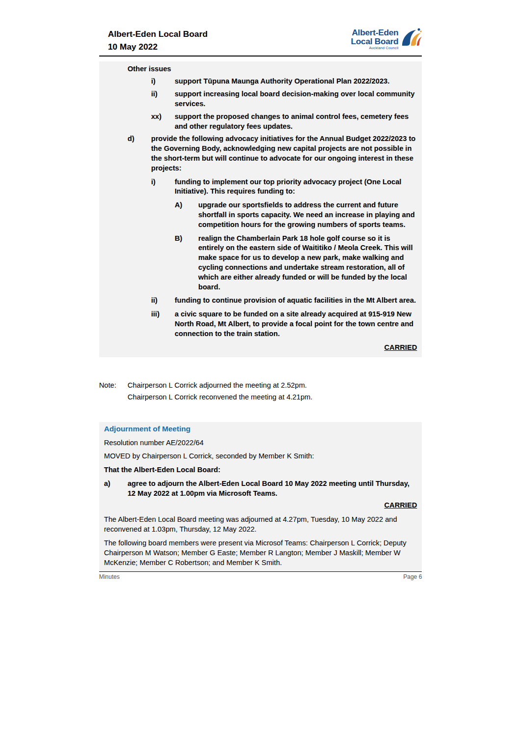Albert-Eden Local Board
10 May 2022
Albert-Eden
Local Board
Auckland Council
Other issues
i)
support Tūpuna Maunga Authority Operational Plan 2022/2023.
ii)
support increasing local board decision-making over local community services.
xx)
support the proposed changes to animal control fees, cemetery fees and other regulatory fees updates.
d)
provide the following advocacy initiatives for the Annual Budget 2022/2023 to the Governing Body, acknowledging new capital projects are not possible in the short-term but will continue to advocate for our ongoing interest in these projects:
i)
funding to implement our top priority advocacy project (One Local Initiative). This requires funding to:
A)
upgrade our sportsfields to address the current and future shortfall in sports capacity. We need an increase in playing and competition hours for the growing numbers of sports teams.
B)
realign the Chamberlain Park 18 hole golf course so it is entirely on the eastern side of Waititiko / Meola Creek. This will make space for us to develop a new park, make walking and cycling connections and undertake stream restoration, all of which are either already funded or will be funded by the local board.
ii)
funding to continue provision of aquatic facilities in the Mt Albert area.
iii)
a civic square to be funded on a site already acquired at 915-919 New North Road, Mt Albert, to provide a focal point for the town centre and connection to the train station.
CARRIED
Note:
Chairperson L Corrick adjourned the meeting at 2.52pm.
Chairperson L Corrick reconvened the meeting at 4.21pm.
Adjournment of Meeting
Resolution number AE/2022/64
MOVED by Chairperson L Corrick, seconded by Member K Smith:
That the Albert-Eden Local Board:
a)
agree to adjourn the Albert-Eden Local Board 10 May 2022 meeting until Thursday, 12 May 2022 at 1.00pm via Microsoft Teams.
CARRIED
The Albert-Eden Local Board meeting was adjourned at 4.27pm, Tuesday, 10 May 2022 and reconvened at 1.03pm, Thursday, 12 May 2022.
The following board members were present via Microsof Teams: Chairperson L Corrick; Deputy Chairperson M Watson; Member G Easte; Member R Langton; Member J Maskill; Member W McKenzie; Member C Robertson; and Member K Smith.
Minutes
Page 6